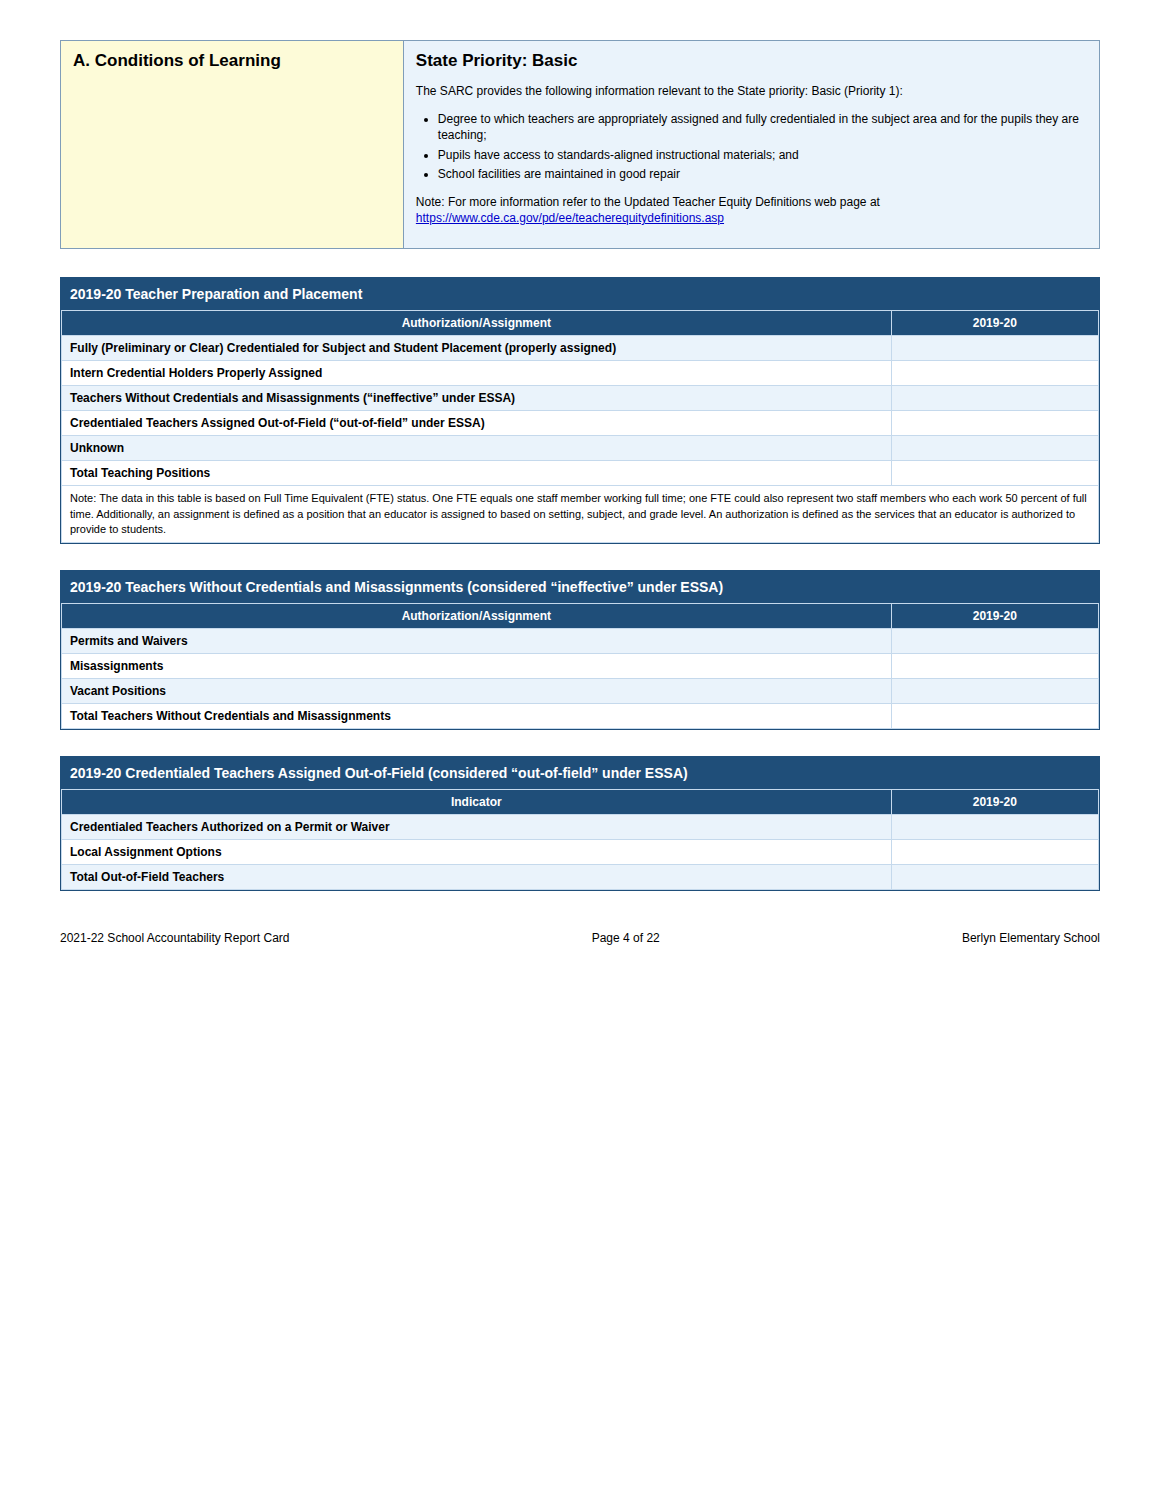| A. Conditions of Learning | State Priority: Basic The SARC provides the following information relevant to the State priority: Basic (Priority 1): Degree to which teachers are appropriately assigned and fully credentialed in the subject area and for the pupils they are teaching; Pupils have access to standards-aligned instructional materials; and School facilities are maintained in good repair Note: For more information refer to the Updated Teacher Equity Definitions web page at https://www.cde.ca.gov/pd/ee/teacherequitydefinitions.asp |
2019-20 Teacher Preparation and Placement
| Authorization/Assignment | 2019-20 |
| Fully (Preliminary or Clear) Credentialed for Subject and Student Placement (properly assigned) | |
| Intern Credential Holders Properly Assigned | |
| Teachers Without Credentials and Misassignments (“ineffective” under ESSA) | |
| Credentialed Teachers Assigned Out-of-Field (“out-of-field” under ESSA) | |
| Unknown | |
| Total Teaching Positions | |
| Note: The data in this table is based on Full Time Equivalent (FTE) status. One FTE equals one staff member working full time; one FTE could also represent two staff members who each work 50 percent of full time. Additionally, an assignment is defined as a position that an educator is assigned to based on setting, subject, and grade level. An authorization is defined as the services that an educator is authorized to provide to students. |
2019-20 Teachers Without Credentials and Misassignments (considered “ineffective” under ESSA)
| Authorization/Assignment | 2019-20 |
| Permits and Waivers | |
| Misassignments | |
| Vacant Positions | |
| Total Teachers Without Credentials and Misassignments | |
2019-20 Credentialed Teachers Assigned Out-of-Field (considered “out-of-field” under ESSA)
| Indicator | 2019-20 |
| Credentialed Teachers Authorized on a Permit or Waiver | |
| Local Assignment Options | |
| Total Out-of-Field Teachers | |
2021-22 School Accountability Report Card Page 4 of 22 Berlyn Elementary School